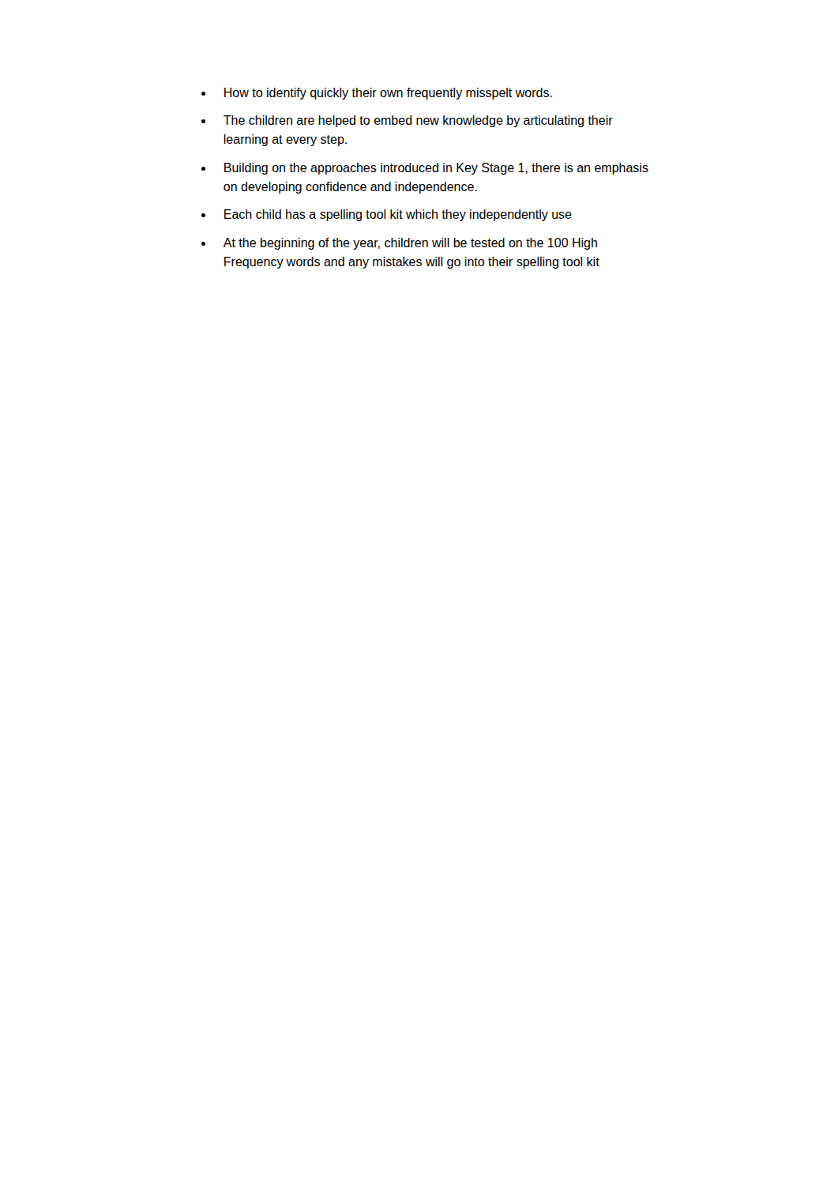How to identify quickly their own frequently misspelt words.
The children are helped to embed new knowledge by articulating their learning at every step.
Building on the approaches introduced in Key Stage 1, there is an emphasis on developing confidence and independence.
Each child has a spelling tool kit which they independently use
At the beginning of the year, children will be tested on the 100 High Frequency words and any mistakes will go into their spelling tool kit